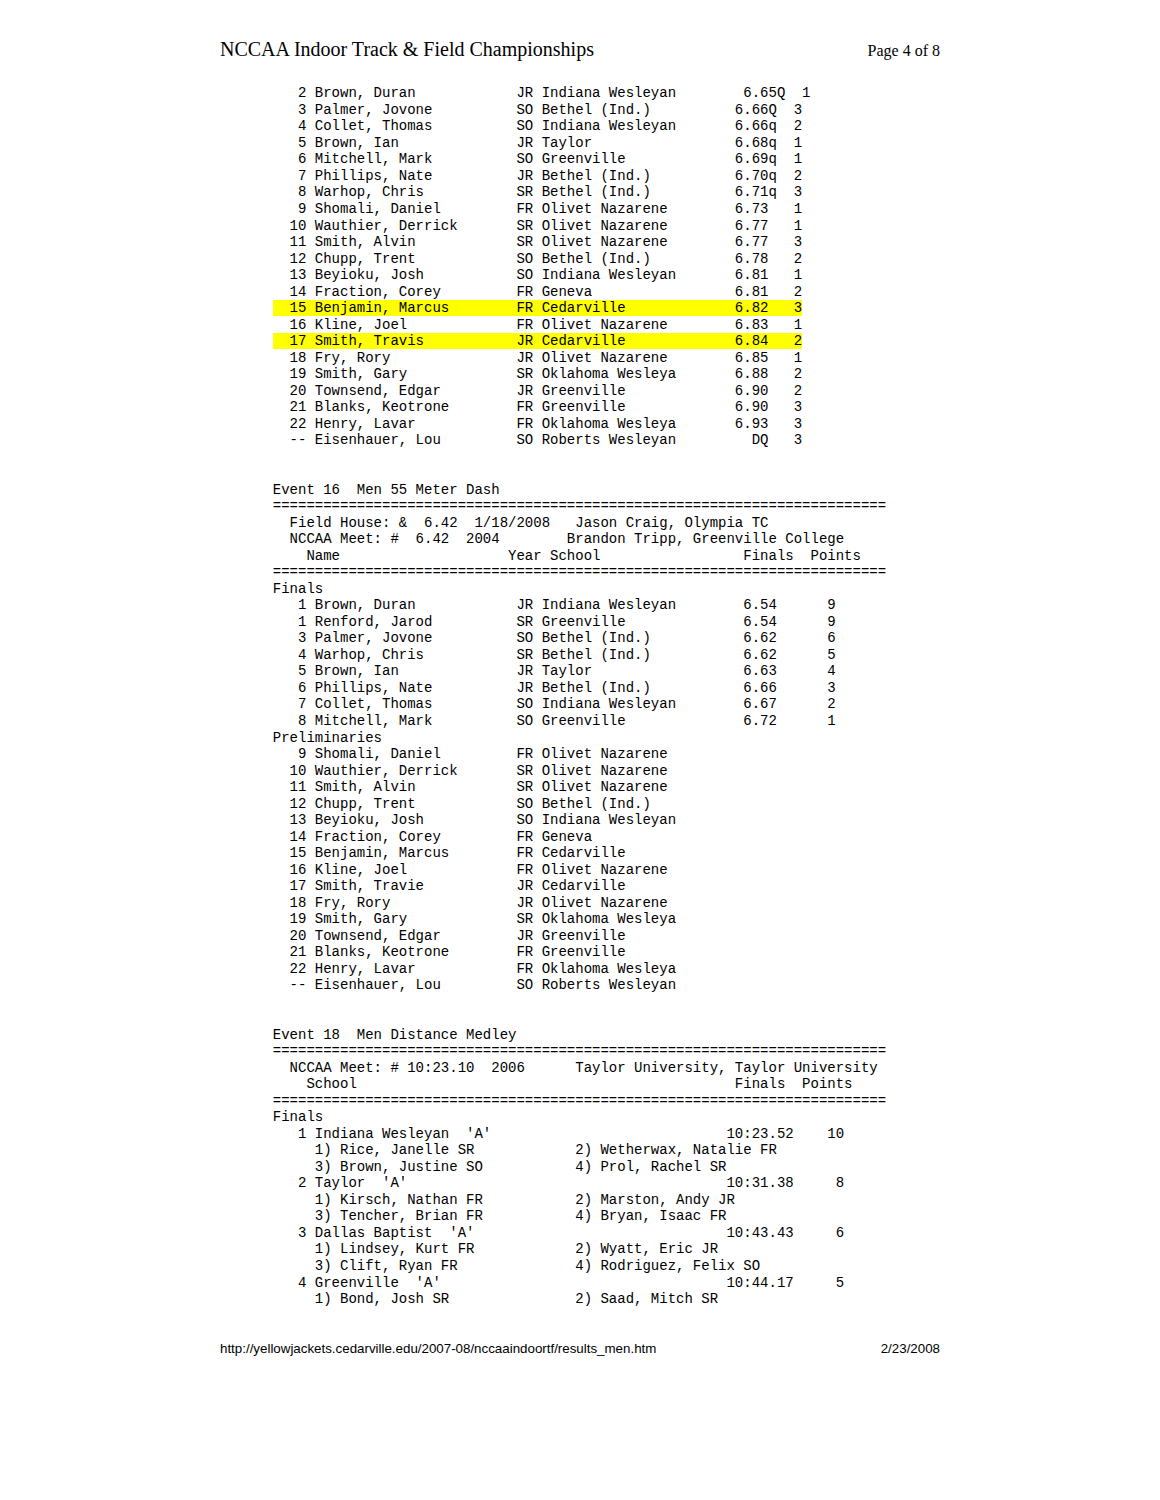NCCAA Indoor Track & Field Championships
Page 4 of 8
   2 Brown, Duran            JR Indiana Wesleyan        6.65Q  1
   3 Palmer, Jovone          SO Bethel (Ind.)          6.66Q  3
   4 Collet, Thomas          SO Indiana Wesleyan       6.66q  2
   5 Brown, Ian              JR Taylor                 6.68q  1
   6 Mitchell, Mark          SO Greenville             6.69q  1
   7 Phillips, Nate          JR Bethel (Ind.)          6.70q  2
   8 Warhop, Chris           SR Bethel (Ind.)          6.71q  3
   9 Shomali, Daniel         FR Olivet Nazarene        6.73   1
  10 Wauthier, Derrick       SR Olivet Nazarene        6.77   1
  11 Smith, Alvin            SR Olivet Nazarene        6.77   3
  12 Chupp, Trent            SO Bethel (Ind.)          6.78   2
  13 Beyioku, Josh           SO Indiana Wesleyan       6.81   1
  14 Fraction, Corey         FR Geneva                 6.81   2
  15 Benjamin, Marcus        FR Cedarville             6.82   3
  16 Kline, Joel             FR Olivet Nazarene        6.83   1
  17 Smith, Travis           JR Cedarville             6.84   2
  18 Fry, Rory               JR Olivet Nazarene        6.85   1
  19 Smith, Gary             SR Oklahoma Wesleya       6.88   2
  20 Townsend, Edgar         JR Greenville             6.90   2
  21 Blanks, Keotrone        FR Greenville             6.90   3
  22 Henry, Lavar            FR Oklahoma Wesleya       6.93   3
  -- Eisenhauer, Lou         SO Roberts Wesleyan         DQ   3


Event 16  Men 55 Meter Dash
=========================================================================
  Field House: &  6.42  1/18/2008   Jason Craig, Olympia TC
  NCCAA Meet: #  6.42  2004        Brandon Tripp, Greenville College
    Name                    Year School                 Finals  Points
=========================================================================
Finals
   1 Brown, Duran            JR Indiana Wesleyan        6.54      9
   1 Renford, Jarod          SR Greenville              6.54      9
   3 Palmer, Jovone          SO Bethel (Ind.)           6.62      6
   4 Warhop, Chris           SR Bethel (Ind.)           6.62      5
   5 Brown, Ian              JR Taylor                  6.63      4
   6 Phillips, Nate          JR Bethel (Ind.)           6.66      3
   7 Collet, Thomas          SO Indiana Wesleyan        6.67      2
   8 Mitchell, Mark          SO Greenville              6.72      1
Preliminaries
   9 Shomali, Daniel         FR Olivet Nazarene
  10 Wauthier, Derrick       SR Olivet Nazarene
  11 Smith, Alvin            SR Olivet Nazarene
  12 Chupp, Trent            SO Bethel (Ind.)
  13 Beyioku, Josh           SO Indiana Wesleyan
  14 Fraction, Corey         FR Geneva
  15 Benjamin, Marcus        FR Cedarville
  16 Kline, Joel             FR Olivet Nazarene
  17 Smith, Travie           JR Cedarville
  18 Fry, Rory               JR Olivet Nazarene
  19 Smith, Gary             SR Oklahoma Wesleya
  20 Townsend, Edgar         JR Greenville
  21 Blanks, Keotrone        FR Greenville
  22 Henry, Lavar            FR Oklahoma Wesleya
  -- Eisenhauer, Lou         SO Roberts Wesleyan


Event 18  Men Distance Medley
=========================================================================
  NCCAA Meet: # 10:23.10  2006      Taylor University, Taylor University
    School                                             Finals  Points
=========================================================================
Finals
   1 Indiana Wesleyan  'A'                            10:23.52    10
     1) Rice, Janelle SR            2) Wetherwax, Natalie FR
     3) Brown, Justine SO           4) Prol, Rachel SR
   2 Taylor  'A'                                      10:31.38     8
     1) Kirsch, Nathan FR           2) Marston, Andy JR
     3) Tencher, Brian FR           4) Bryan, Isaac FR
   3 Dallas Baptist  'A'                              10:43.43     6
     1) Lindsey, Kurt FR            2) Wyatt, Eric JR
     3) Clift, Ryan FR              4) Rodriguez, Felix SO
   4 Greenville  'A'                                  10:44.17     5
     1) Bond, Josh SR               2) Saad, Mitch SR
http://yellowjackets.cedarville.edu/2007-08/nccaaindoortf/results_men.htm
2/23/2008